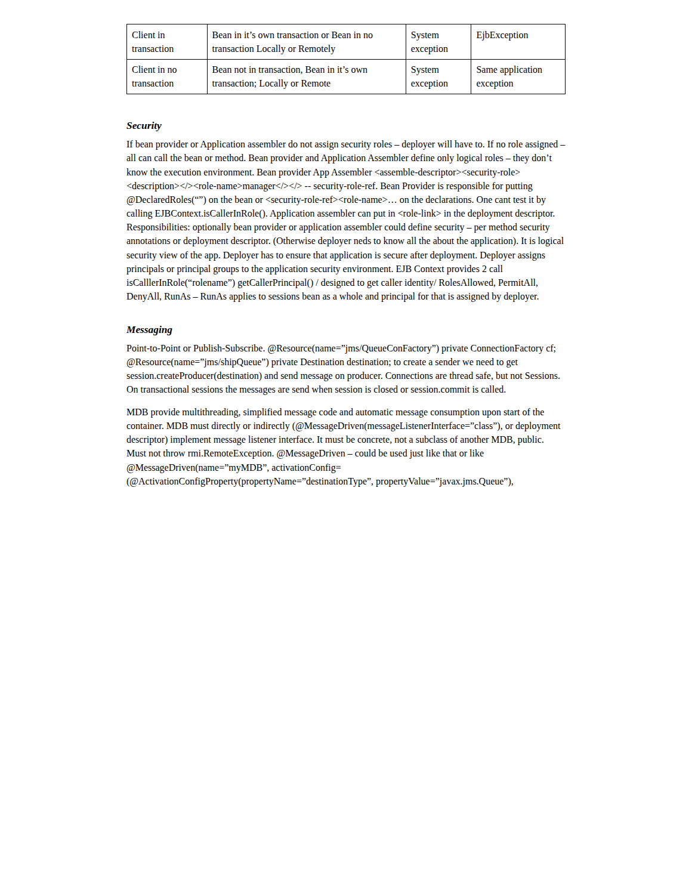| Client in transaction | Bean in it’s own transaction or Bean in no transaction Locally or Remotely | System exception | EjbException |
| Client in no transaction | Bean not in transaction, Bean in it’s own transaction; Locally or Remote | System exception | Same application exception |
Security
If bean provider or Application assembler do not assign security roles – deployer will have to. If no role assigned – all can call the bean or method. Bean provider and Application Assembler define only logical roles – they don’t know the execution environment. Bean provider App Assembler <assemble-descriptor><security-role><description></><role-name>manager</></> -- security-role-ref. Bean Provider is responsible for putting @DeclaredRoles(“”) on the bean or <security-role-ref><role-name>… on the declarations. One cant test it by calling EJBContext.isCallerInRole(). Application assembler can put in <role-link> in the deployment descriptor. Responsibilities: optionally bean provider or application assembler could define security – per method security annotations or deployment descriptor. (Otherwise deployer neds to know all the about the application). It is logical security view of the app. Deployer has to ensure that application is secure after deployment. Deployer assigns principals or principal groups to the application security environment. EJB Context provides 2 call isCalllerInRole(“rolename”) getCallerPrincipal() / designed to get caller identity/ RolesAllowed, PermitAll, DenyAll, RunAs – RunAs applies to sessions bean as a whole and principal for that is assigned by deployer.
Messaging
Point-to-Point or Publish-Subscribe. @Resource(name=”jms/QueueConFactory”) private ConnectionFactory cf; @Resource(name=”jms/shipQueue”) private Destination destination; to create a sender we need to get session.createProducer(destination) and send message on producer. Connections are thread safe, but not Sessions. On transactional sessions the messages are send when session is closed or session.commit is called.
MDB provide multithreading, simplified message code and automatic message consumption upon start of the container. MDB must directly or indirectly (@MessageDriven(messageListenerInterface=”class”), or deployment descriptor) implement message listener interface. It must be concrete, not a subclass of another MDB, public. Must not throw rmi.RemoteException. @MessageDriven – could be used just like that or like @MessageDriven(name=”myMDB”, activationConfig=(@ActivationConfigProperty(propertyName=”destinationType”, propertyValue=”javax.jms.Queue”),